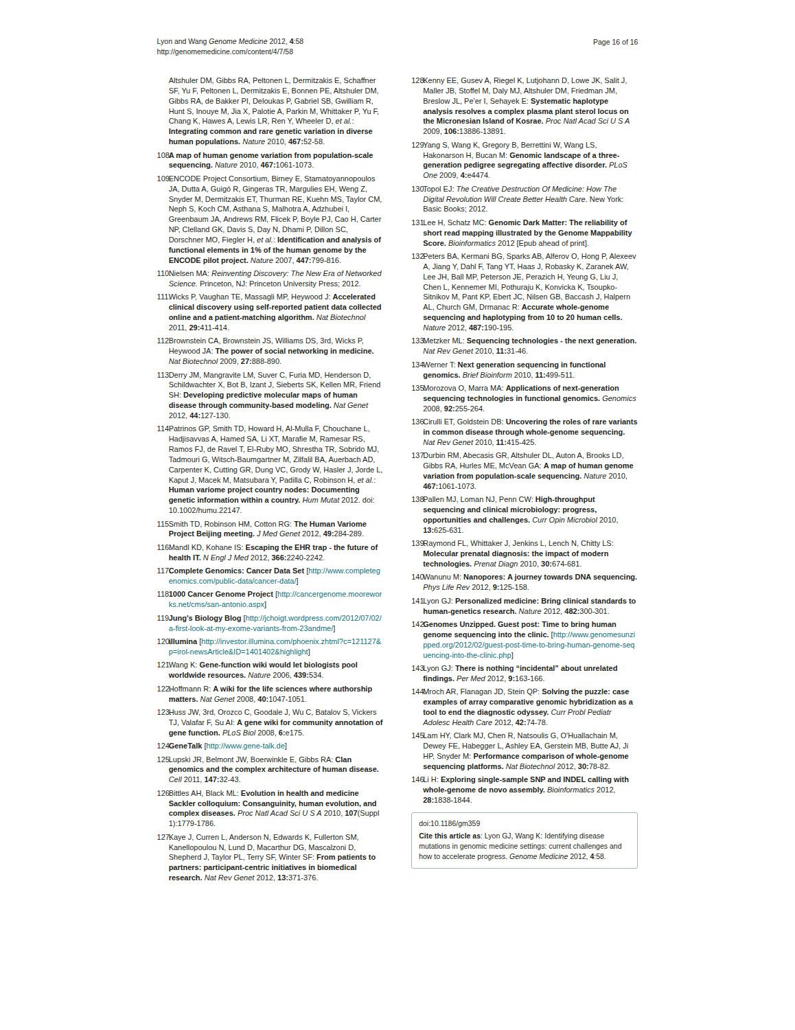Lyon and Wang Genome Medicine 2012, 4:58
http://genomemedicine.com/content/4/7/58
Page 16 of 16
Altshuler DM, Gibbs RA, Peltonen L, Dermitzakis E, Schaffner SF, Yu F, Peltonen L, Dermitzakis E, Bonnen PE, Altshuler DM, Gibbs RA, de Bakker PI, Deloukas P, Gabriel SB, Gwilliam R, Hunt S, Inouye M, Jia X, Palotie A, Parkin M, Whittaker P, Yu F, Chang K, Hawes A, Lewis LR, Ren Y, Wheeler D, et al.: Integrating common and rare genetic variation in diverse human populations. Nature 2010, 467: 52-58.
108. A map of human genome variation from population-scale sequencing. Nature 2010, 467: 1061-1073.
109. ENCODE Project Consortium, Birney E, Stamatoyannopoulos JA, Dutta A, Guigó R, Gingeras TR, Margulies EH, Weng Z, Snyder M, Dermitzakis ET, Thurman RE, Kuehn MS, Taylor CM, Neph S, Koch CM, Asthana S, Malhotra A, Adzhubei I, Greenbaum JA, Andrews RM, Flicek P, Boyle PJ, Cao H, Carter NP, Clelland GK, Davis S, Day N, Dhami P, Dillon SC, Dorschner MO, Fiegler H, et al.: Identification and analysis of functional elements in 1% of the human genome by the ENCODE pilot project. Nature 2007, 447: 799-816.
110. Nielsen MA: Reinventing Discovery: The New Era of Networked Science. Princeton, NJ: Princeton University Press; 2012.
111. Wicks P, Vaughan TE, Massagli MP, Heywood J: Accelerated clinical discovery using self-reported patient data collected online and a patient-matching algorithm. Nat Biotechnol 2011, 29: 411-414.
112. Brownstein CA, Brownstein JS, Williams DS, 3rd, Wicks P, Heywood JA: The power of social networking in medicine. Nat Biotechnol 2009, 27: 888-890.
113. Derry JM, Mangravite LM, Suver C, Furia MD, Henderson D, Schildwachter X, Bot B, Izant J, Sieberts SK, Kellen MR, Friend SH: Developing predictive molecular maps of human disease through community-based modeling. Nat Genet 2012, 44: 127-130.
114. Patrinos GP, Smith TD, Howard H, Al-Mulla F, Chouchane L, Hadjisavvas A, Hamed SA, Li XT, Marafie M, Ramesar RS, Ramos FJ, de Ravel T, El-Ruby MO, Shrestha TR, Sobrido MJ, Tadmouri G, Witsch-Baumgartner M, Zilfalil BA, Auerbach AD, Carpenter K, Cutting GR, Dung VC, Grody W, Hasler J, Jorde L, Kaput J, Macek M, Matsubara Y, Padilla C, Robinson H, et al.: Human variome project country nodes: Documenting genetic information within a country. Hum Mutat 2012. doi: 10.1002/humu.22147.
115. Smith TD, Robinson HM, Cotton RG: The Human Variome Project Beijing meeting. J Med Genet 2012, 49: 284-289.
116. Mandl KD, Kohane IS: Escaping the EHR trap - the future of health IT. N Engl J Med 2012, 366: 2240-2242.
117. Complete Genomics: Cancer Data Set [http://www.completegenomics.com/public-data/cancer-data/]
118. 1000 Cancer Genome Project [http://cancergenome.mooreworks.net/cms/san-antonio.aspx]
119. Jung's Biology Blog [http://jchoigt.wordpress.com/2012/07/02/a-first-look-at-my-exome-variants-from-23andme/]
120. illumina [http://investor.illumina.com/phoenix.zhtml?c=121127&p=irol-newsArticle&ID=1401402&highlight]
121. Wang K: Gene-function wiki would let biologists pool worldwide resources. Nature 2006, 439: 534.
122. Hoffmann R: A wiki for the life sciences where authorship matters. Nat Genet 2008, 40: 1047-1051.
123. Huss JW, 3rd, Orozco C, Goodale J, Wu C, Batalov S, Vickers TJ, Valafar F, Su AI: A gene wiki for community annotation of gene function. PLoS Biol 2008, 6: e175.
124. GeneTalk [http://www.gene-talk.de]
125. Lupski JR, Belmont JW, Boerwinkle E, Gibbs RA: Clan genomics and the complex architecture of human disease. Cell 2011, 147: 32-43.
126. Bittles AH, Black ML: Evolution in health and medicine Sackler colloquium: Consanguinity, human evolution, and complex diseases. Proc Natl Acad Sci U S A 2010, 107(Suppl 1):1779-1786.
127. Kaye J, Curren L, Anderson N, Edwards K, Fullerton SM, Kanellopoulou N, Lund D, Macarthur DG, Mascalzoni D, Shepherd J, Taylor PL, Terry SF, Winter SF: From patients to partners: participant-centric initiatives in biomedical research. Nat Rev Genet 2012, 13: 371-376.
128. Kenny EE, Gusev A, Riegel K, Lutjohann D, Lowe JK, Salit J, Maller JB, Stoffel M, Daly MJ, Altshuler DM, Friedman JM, Breslow JL, Pe'er I, Sehayek E: Systematic haplotype analysis resolves a complex plasma plant sterol locus on the Micronesian Island of Kosrae. Proc Natl Acad Sci U S A 2009, 106: 13886-13891.
129. Yang S, Wang K, Gregory B, Berrettini W, Wang LS, Hakonarson H, Bucan M: Genomic landscape of a three-generation pedigree segregating affective disorder. PLoS One 2009, 4: e4474.
130. Topol EJ: The Creative Destruction Of Medicine: How The Digital Revolution Will Create Better Health Care. New York: Basic Books; 2012.
131. Lee H, Schatz MC: Genomic Dark Matter: The reliability of short read mapping illustrated by the Genome Mappability Score. Bioinformatics 2012 [Epub ahead of print].
132. Peters BA, Kermani BG, Sparks AB, Alferov O, Hong P, Alexeev A, Jiang Y, Dahl F, Tang YT, Haas J, Robasky K, Zaranek AW, Lee JH, Ball MP, Peterson JE, Perazich H, Yeung G, Liu J, Chen L, Kennemer MI, Pothuraju K, Konvicka K, Tsoupko-Sitnikov M, Pant KP, Ebert JC, Nilsen GB, Baccash J, Halpern AL, Church GM, Drmanac R: Accurate whole-genome sequencing and haplotyping from 10 to 20 human cells. Nature 2012, 487: 190-195.
133. Metzker ML: Sequencing technologies - the next generation. Nat Rev Genet 2010, 11: 31-46.
134. Werner T: Next generation sequencing in functional genomics. Brief Bioinform 2010, 11: 499-511.
135. Morozova O, Marra MA: Applications of next-generation sequencing technologies in functional genomics. Genomics 2008, 92: 255-264.
136. Cirulli ET, Goldstein DB: Uncovering the roles of rare variants in common disease through whole-genome sequencing. Nat Rev Genet 2010, 11: 415-425.
137. Durbin RM, Abecasis GR, Altshuler DL, Auton A, Brooks LD, Gibbs RA, Hurles ME, McVean GA: A map of human genome variation from population-scale sequencing. Nature 2010, 467: 1061-1073.
138. Pallen MJ, Loman NJ, Penn CW: High-throughput sequencing and clinical microbiology: progress, opportunities and challenges. Curr Opin Microbiol 2010, 13: 625-631.
139. Raymond FL, Whittaker J, Jenkins L, Lench N, Chitty LS: Molecular prenatal diagnosis: the impact of modern technologies. Prenat Diagn 2010, 30: 674-681.
140. Wanunu M: Nanopores: A journey towards DNA sequencing. Phys Life Rev 2012, 9: 125-158.
141. Lyon GJ: Personalized medicine: Bring clinical standards to human-genetics research. Nature 2012, 482: 300-301.
142. Genomes Unzipped. Guest post: Time to bring human genome sequencing into the clinic. [http://www.genomesunzipped.org/2012/02/guest-post-time-to-bring-human-genome-sequencing-into-the-clinic.php]
143. Lyon GJ: There is nothing “incidental” about unrelated findings. Per Med 2012, 9: 163-166.
144. Mroch AR, Flanagan JD, Stein QP: Solving the puzzle: case examples of array comparative genomic hybridization as a tool to end the diagnostic odyssey. Curr Probl Pediatr Adolesc Health Care 2012, 42: 74-78.
145. Lam HY, Clark MJ, Chen R, Natsoulis G, O'Huallachain M, Dewey FE, Habegger L, Ashley EA, Gerstein MB, Butte AJ, Ji HP, Snyder M: Performance comparison of whole-genome sequencing platforms. Nat Biotechnol 2012, 30: 78-82.
146. Li H: Exploring single-sample SNP and INDEL calling with whole-genome de novo assembly. Bioinformatics 2012, 28: 1838-1844.
doi:10.1186/gm359
Cite this article as: Lyon GJ, Wang K: Identifying disease mutations in genomic medicine settings: current challenges and how to accelerate progress. Genome Medicine 2012, 4:58.